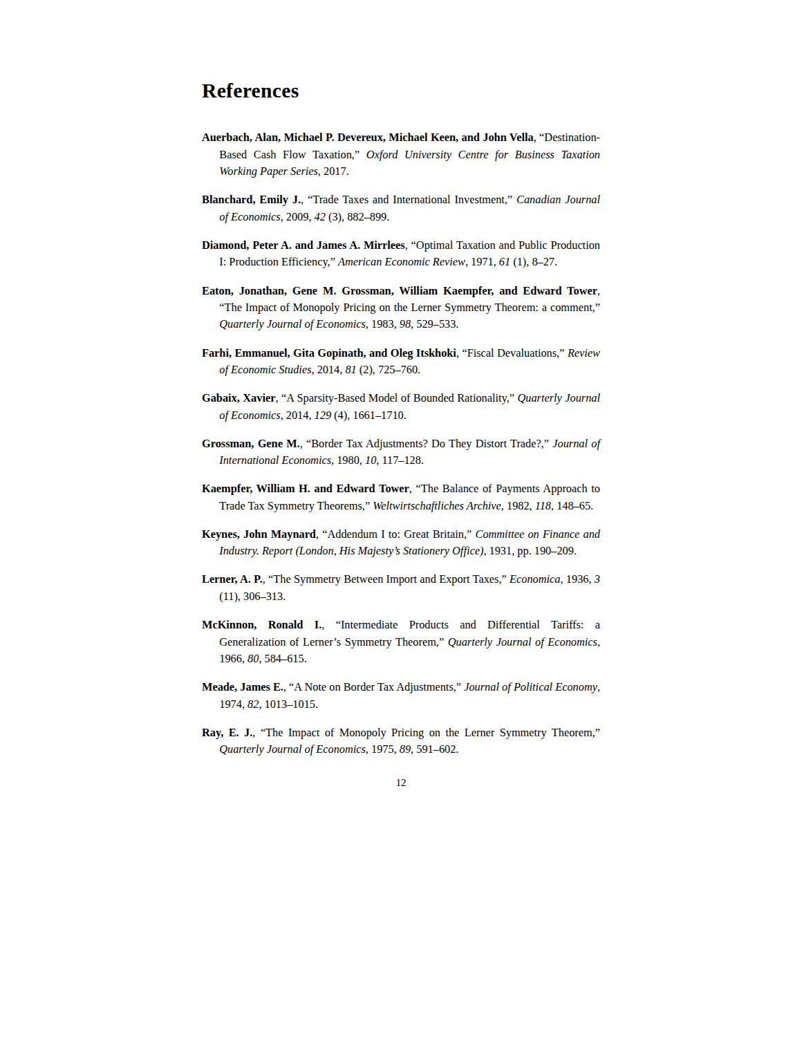References
Auerbach, Alan, Michael P. Devereux, Michael Keen, and John Vella, “Destination-Based Cash Flow Taxation,” Oxford University Centre for Business Taxation Working Paper Series, 2017.
Blanchard, Emily J., “Trade Taxes and International Investment,” Canadian Journal of Economics, 2009, 42 (3), 882–899.
Diamond, Peter A. and James A. Mirrlees, “Optimal Taxation and Public Production I: Production Efficiency,” American Economic Review, 1971, 61 (1), 8–27.
Eaton, Jonathan, Gene M. Grossman, William Kaempfer, and Edward Tower, “The Impact of Monopoly Pricing on the Lerner Symmetry Theorem: a comment,” Quarterly Journal of Economics, 1983, 98, 529–533.
Farhi, Emmanuel, Gita Gopinath, and Oleg Itskhoki, “Fiscal Devaluations,” Review of Economic Studies, 2014, 81 (2), 725–760.
Gabaix, Xavier, “A Sparsity-Based Model of Bounded Rationality,” Quarterly Journal of Economics, 2014, 129 (4), 1661–1710.
Grossman, Gene M., “Border Tax Adjustments? Do They Distort Trade?,” Journal of International Economics, 1980, 10, 117–128.
Kaempfer, William H. and Edward Tower, “The Balance of Payments Approach to Trade Tax Symmetry Theorems,” Weltwirtschaftliches Archive, 1982, 118, 148–65.
Keynes, John Maynard, “Addendum I to: Great Britain,” Committee on Finance and Industry. Report (London, His Majesty’s Stationery Office), 1931, pp. 190–209.
Lerner, A. P., “The Symmetry Between Import and Export Taxes,” Economica, 1936, 3 (11), 306–313.
McKinnon, Ronald I., “Intermediate Products and Differential Tariffs: a Generalization of Lerner’s Symmetry Theorem,” Quarterly Journal of Economics, 1966, 80, 584–615.
Meade, James E., “A Note on Border Tax Adjustments,” Journal of Political Economy, 1974, 82, 1013–1015.
Ray, E. J., “The Impact of Monopoly Pricing on the Lerner Symmetry Theorem,” Quarterly Journal of Economics, 1975, 89, 591–602.
12